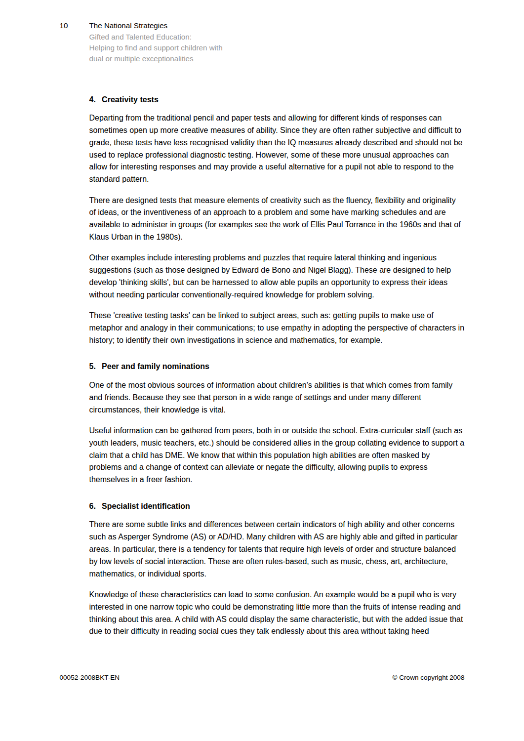10
The National Strategies
Gifted and Talented Education:
Helping to find and support children with
dual or multiple exceptionalities
4. Creativity tests
Departing from the traditional pencil and paper tests and allowing for different kinds of responses can sometimes open up more creative measures of ability. Since they are often rather subjective and difficult to grade, these tests have less recognised validity than the IQ measures already described and should not be used to replace professional diagnostic testing. However, some of these more unusual approaches can allow for interesting responses and may provide a useful alternative for a pupil not able to respond to the standard pattern.
There are designed tests that measure elements of creativity such as the fluency, flexibility and originality of ideas, or the inventiveness of an approach to a problem and some have marking schedules and are available to administer in groups (for examples see the work of Ellis Paul Torrance in the 1960s and that of Klaus Urban in the 1980s).
Other examples include interesting problems and puzzles that require lateral thinking and ingenious suggestions (such as those designed by Edward de Bono and Nigel Blagg). These are designed to help develop 'thinking skills', but can be harnessed to allow able pupils an opportunity to express their ideas without needing particular conventionally-required knowledge for problem solving.
These 'creative testing tasks' can be linked to subject areas, such as: getting pupils to make use of metaphor and analogy in their communications; to use empathy in adopting the perspective of characters in history; to identify their own investigations in science and mathematics, for example.
5. Peer and family nominations
One of the most obvious sources of information about children's abilities is that which comes from family and friends. Because they see that person in a wide range of settings and under many different circumstances, their knowledge is vital.
Useful information can be gathered from peers, both in or outside the school. Extra-curricular staff (such as youth leaders, music teachers, etc.) should be considered allies in the group collating evidence to support a claim that a child has DME. We know that within this population high abilities are often masked by problems and a change of context can alleviate or negate the difficulty, allowing pupils to express themselves in a freer fashion.
6. Specialist identification
There are some subtle links and differences between certain indicators of high ability and other concerns such as Asperger Syndrome (AS) or AD/HD. Many children with AS are highly able and gifted in particular areas. In particular, there is a tendency for talents that require high levels of order and structure balanced by low levels of social interaction. These are often rules-based, such as music, chess, art, architecture, mathematics, or individual sports.
Knowledge of these characteristics can lead to some confusion. An example would be a pupil who is very interested in one narrow topic who could be demonstrating little more than the fruits of intense reading and thinking about this area. A child with AS could display the same characteristic, but with the added issue that due to their difficulty in reading social cues they talk endlessly about this area without taking heed
00052-2008BKT-EN
© Crown copyright 2008